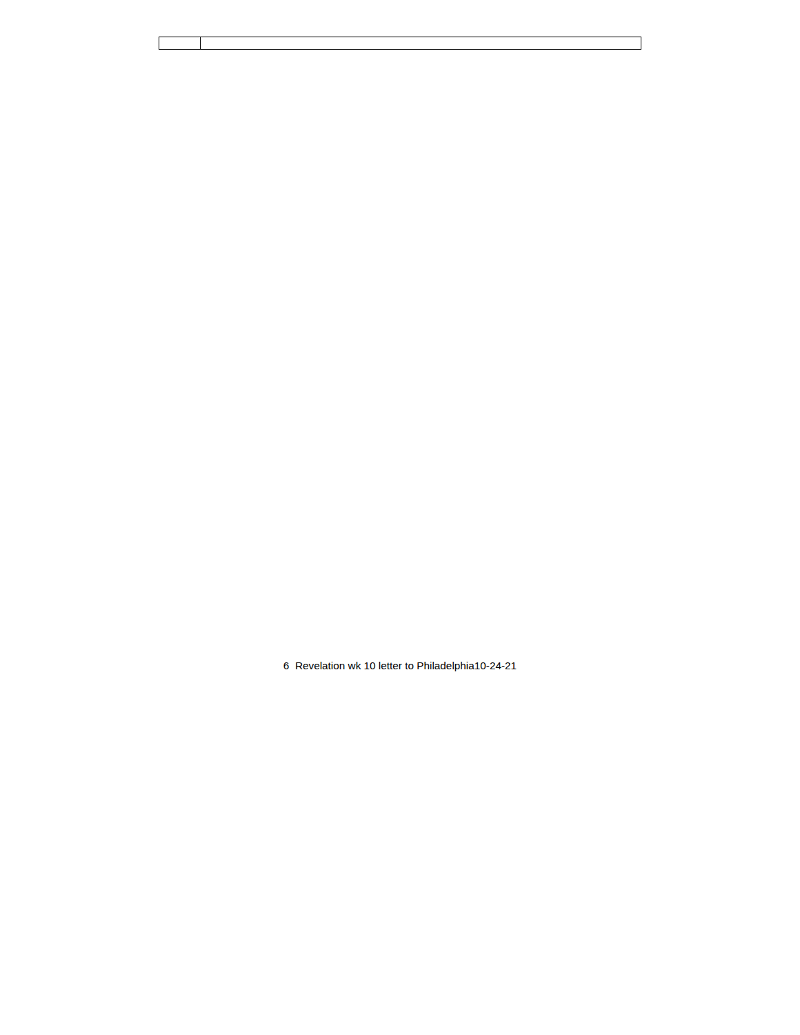6 Revelation wk 10 letter to Philadelphia10-24-21